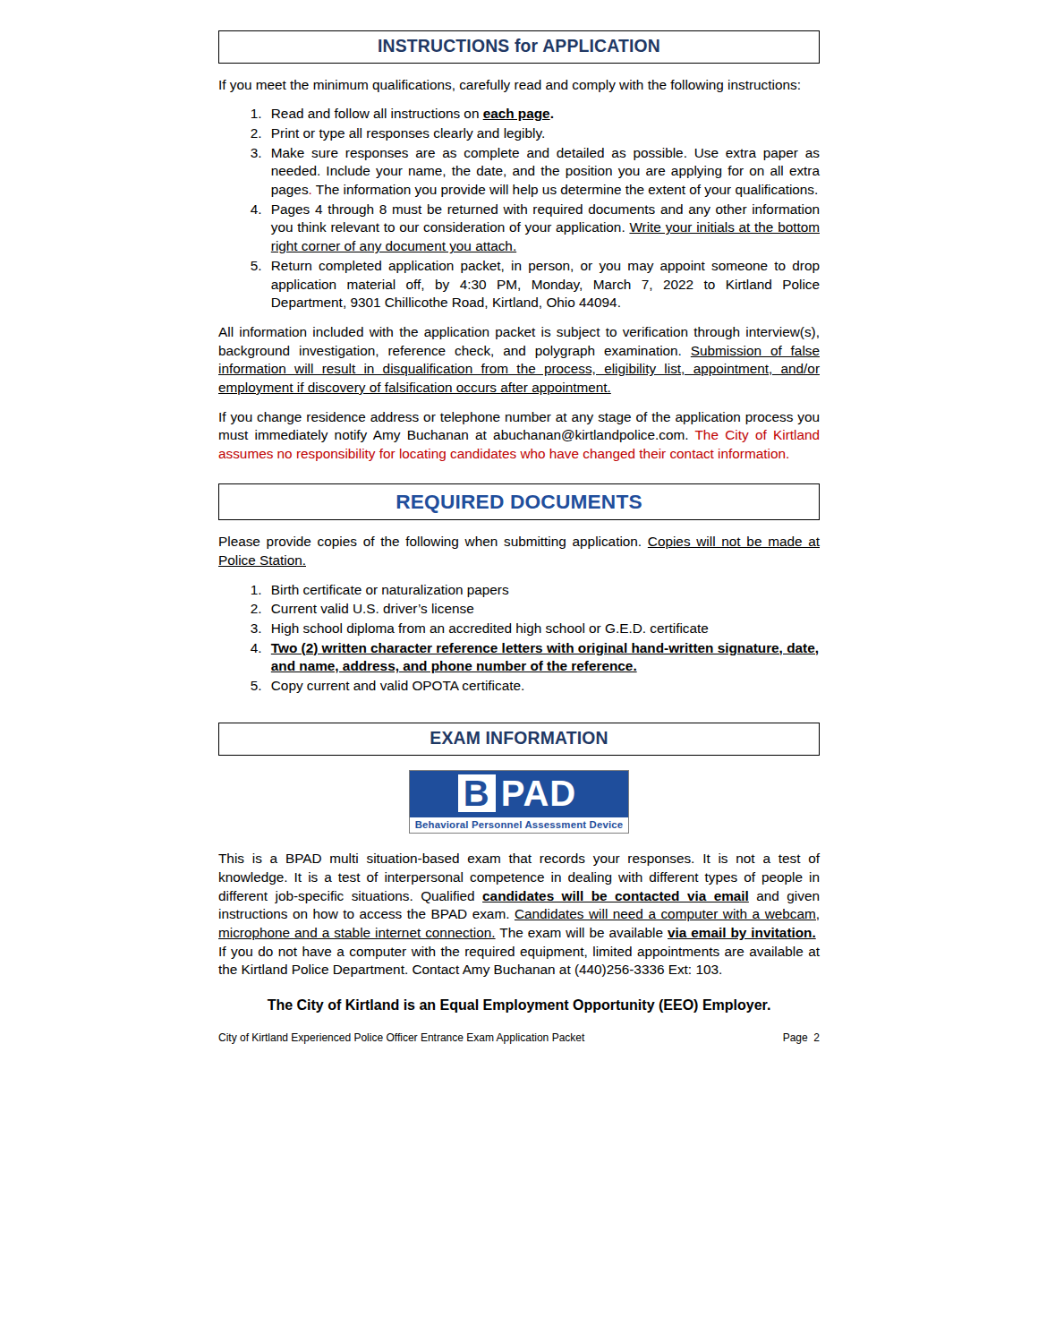INSTRUCTIONS for APPLICATION
If you meet the minimum qualifications, carefully read and comply with the following instructions:
Read and follow all instructions on each page.
Print or type all responses clearly and legibly.
Make sure responses are as complete and detailed as possible. Use extra paper as needed. Include your name, the date, and the position you are applying for on all extra pages. The information you provide will help us determine the extent of your qualifications.
Pages 4 through 8 must be returned with required documents and any other information you think relevant to our consideration of your application. Write your initials at the bottom right corner of any document you attach.
Return completed application packet, in person, or you may appoint someone to drop application material off, by 4:30 PM, Monday, March 7, 2022 to Kirtland Police Department, 9301 Chillicothe Road, Kirtland, Ohio 44094.
All information included with the application packet is subject to verification through interview(s), background investigation, reference check, and polygraph examination. Submission of false information will result in disqualification from the process, eligibility list, appointment, and/or employment if discovery of falsification occurs after appointment.
If you change residence address or telephone number at any stage of the application process you must immediately notify Amy Buchanan at abuchanan@kirtlandpolice.com. The City of Kirtland assumes no responsibility for locating candidates who have changed their contact information.
REQUIRED DOCUMENTS
Please provide copies of the following when submitting application. Copies will not be made at Police Station.
Birth certificate or naturalization papers
Current valid U.S. driver’s license
High school diploma from an accredited high school or G.E.D. certificate
Two (2) written character reference letters with original hand-written signature, date, and name, address, and phone number of the reference.
Copy current and valid OPOTA certificate.
EXAM INFORMATION
BPAD
Behavioral Personnel Assessment Device
This is a BPAD multi situation-based exam that records your responses. It is not a test of knowledge. It is a test of interpersonal competence in dealing with different types of people in different job-specific situations. Qualified candidates will be contacted via email and given instructions on how to access the BPAD exam. Candidates will need a computer with a webcam, microphone and a stable internet connection. The exam will be available via email by invitation. If you do not have a computer with the required equipment, limited appointments are available at the Kirtland Police Department. Contact Amy Buchanan at (440)256-3336 Ext: 103.
The City of Kirtland is an Equal Employment Opportunity (EEO) Employer.
City of Kirtland Experienced Police Officer Entrance Exam Application Packet
Page 2